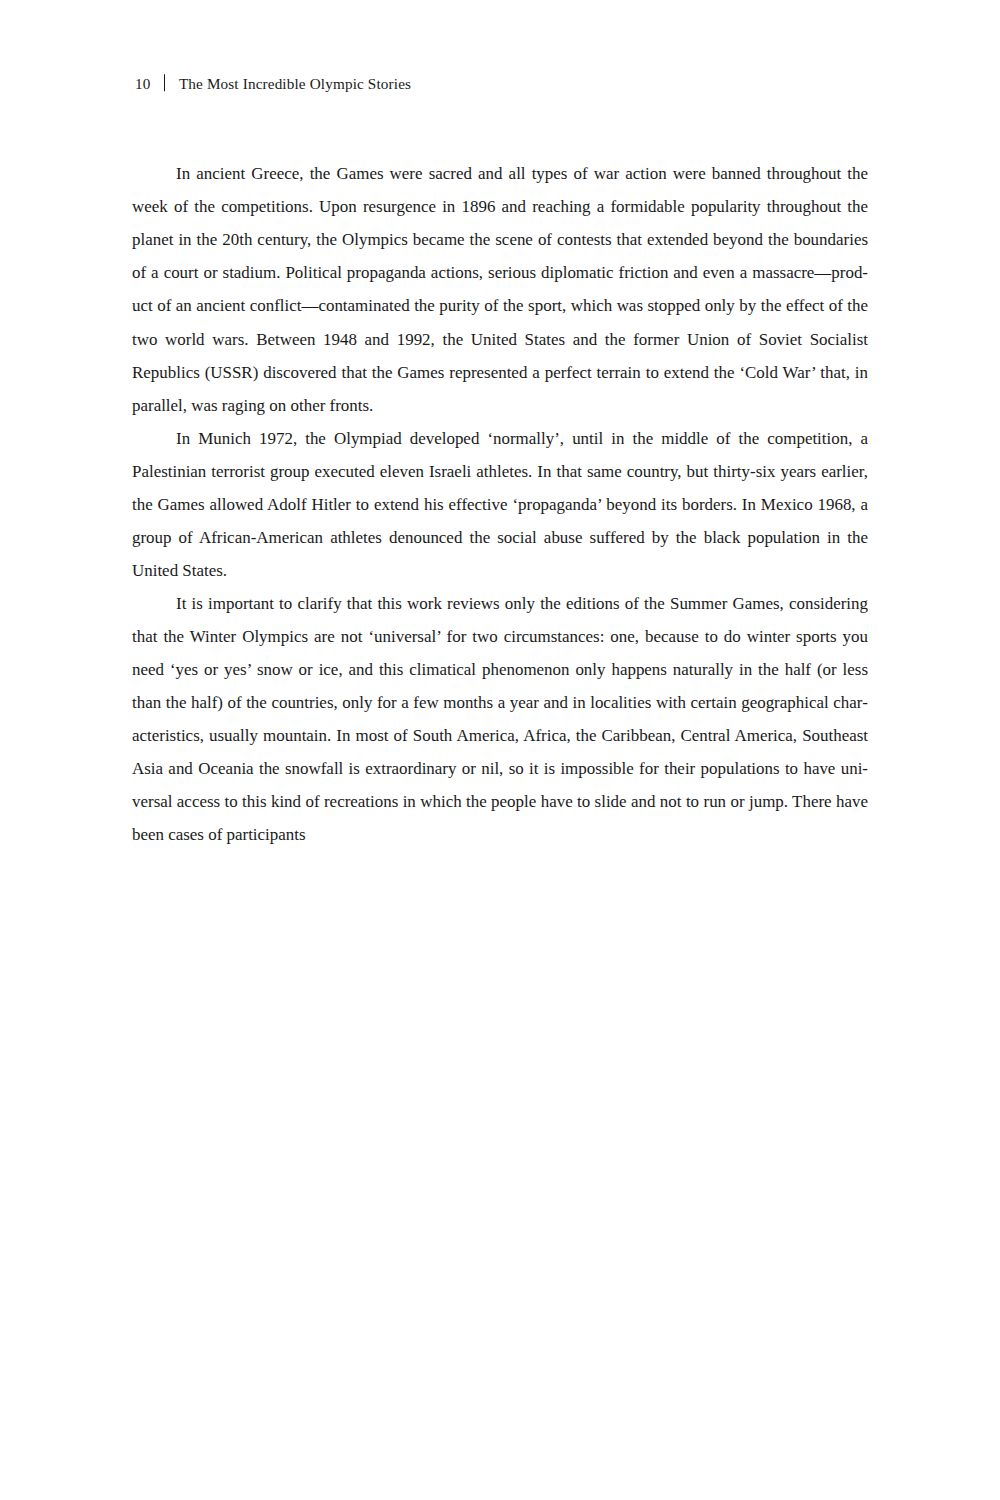10 The Most Incredible Olympic Stories
In ancient Greece, the Games were sacred and all types of war action were banned throughout the week of the competitions. Upon resurgence in 1896 and reaching a formidable popularity throughout the planet in the 20th century, the Olympics became the scene of contests that extended beyond the boundaries of a court or stadium. Political propaganda actions, serious diplomatic friction and even a massacre—product of an ancient conflict—contaminated the purity of the sport, which was stopped only by the effect of the two world wars. Between 1948 and 1992, the United States and the former Union of Soviet Socialist Republics (USSR) discovered that the Games represented a perfect terrain to extend the ‘Cold War’ that, in parallel, was raging on other fronts.
In Munich 1972, the Olympiad developed ‘normally’, until in the middle of the competition, a Palestinian terrorist group executed eleven Israeli athletes. In that same country, but thirty-six years earlier, the Games allowed Adolf Hitler to extend his effective ‘propaganda’ beyond its borders. In Mexico 1968, a group of African-American athletes denounced the social abuse suffered by the black population in the United States.
It is important to clarify that this work reviews only the editions of the Summer Games, considering that the Winter Olympics are not ‘universal’ for two circumstances: one, because to do winter sports you need ‘yes or yes’ snow or ice, and this climatical phenomenon only happens naturally in the half (or less than the half) of the countries, only for a few months a year and in localities with certain geographical characteristics, usually mountain. In most of South America, Africa, the Caribbean, Central America, Southeast Asia and Oceania the snowfall is extraordinary or nil, so it is impossible for their populations to have universal access to this kind of recreations in which the people have to slide and not to run or jump. There have been cases of participants